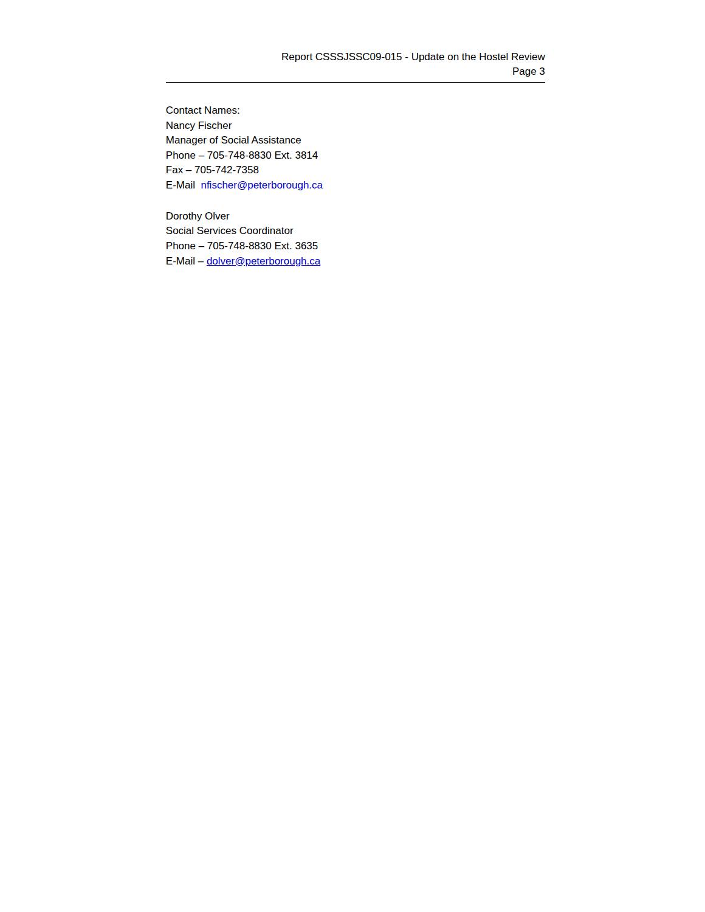Report CSSSJSSC09-015 - Update on the Hostel Review Page 3
Contact Names:
Nancy Fischer
Manager of Social Assistance
Phone – 705-748-8830 Ext. 3814
Fax – 705-742-7358
E-Mail nfischer@peterborough.ca
Dorothy Olver
Social Services Coordinator
Phone – 705-748-8830 Ext. 3635
E-Mail – dolver@peterborough.ca